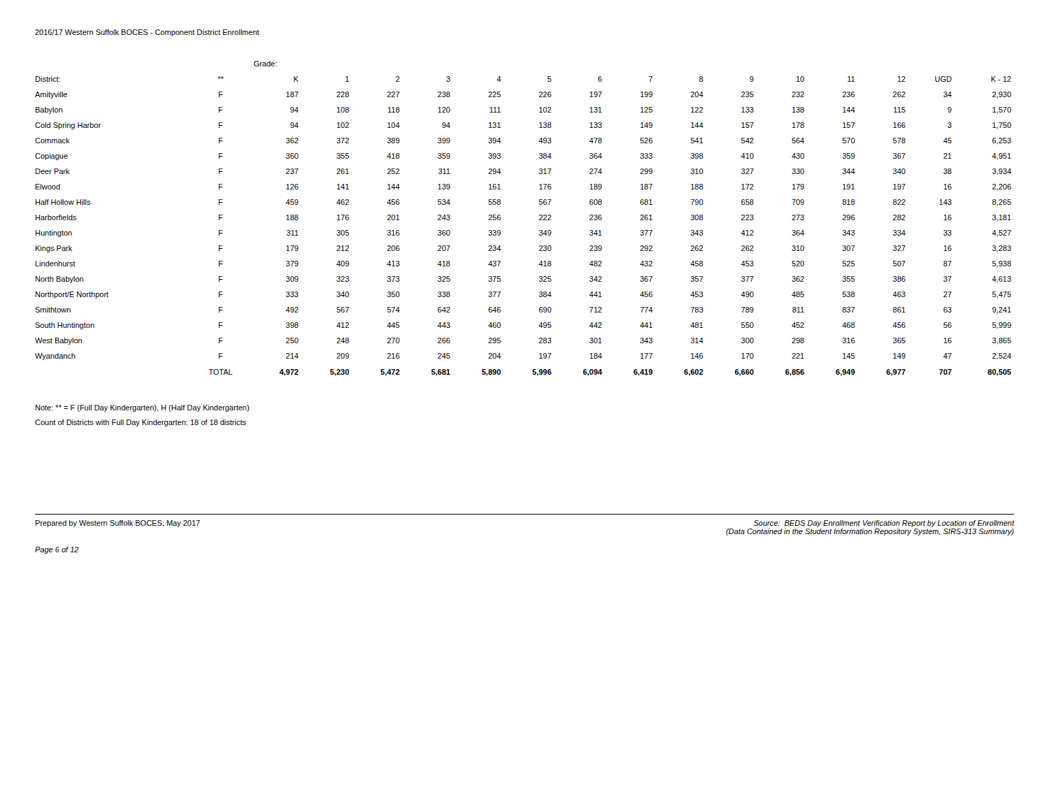2016/17 Western Suffolk BOCES - Component District Enrollment
| | | Grade: |
| --- | --- | --- |
| District: | ** | K | 1 | 2 | 3 | 4 | 5 | 6 | 7 | 8 | 9 | 10 | 11 | 12 | UGD | K - 12 |
| Amityville | F | 187 | 228 | 227 | 238 | 225 | 226 | 197 | 199 | 204 | 235 | 232 | 236 | 262 | 34 | 2,930 |
| Babylon | F | 94 | 108 | 118 | 120 | 111 | 102 | 131 | 125 | 122 | 133 | 138 | 144 | 115 | 9 | 1,570 |
| Cold Spring Harbor | F | 94 | 102 | 104 | 94 | 131 | 138 | 133 | 149 | 144 | 157 | 178 | 157 | 166 | 3 | 1,750 |
| Commack | F | 362 | 372 | 389 | 399 | 394 | 493 | 478 | 526 | 541 | 542 | 564 | 570 | 578 | 45 | 6,253 |
| Copiague | F | 360 | 355 | 418 | 359 | 393 | 384 | 364 | 333 | 398 | 410 | 430 | 359 | 367 | 21 | 4,951 |
| Deer Park | F | 237 | 261 | 252 | 311 | 294 | 317 | 274 | 299 | 310 | 327 | 330 | 344 | 340 | 38 | 3,934 |
| Elwood | F | 126 | 141 | 144 | 139 | 161 | 176 | 189 | 187 | 188 | 172 | 179 | 191 | 197 | 16 | 2,206 |
| Half Hollow Hills | F | 459 | 462 | 456 | 534 | 558 | 567 | 608 | 681 | 790 | 658 | 709 | 818 | 822 | 143 | 8,265 |
| Harborfields | F | 188 | 176 | 201 | 243 | 256 | 222 | 236 | 261 | 308 | 223 | 273 | 296 | 282 | 16 | 3,181 |
| Huntington | F | 311 | 305 | 316 | 360 | 339 | 349 | 341 | 377 | 343 | 412 | 364 | 343 | 334 | 33 | 4,527 |
| Kings Park | F | 179 | 212 | 206 | 207 | 234 | 230 | 239 | 292 | 262 | 262 | 310 | 307 | 327 | 16 | 3,283 |
| Lindenhurst | F | 379 | 409 | 413 | 418 | 437 | 418 | 482 | 432 | 458 | 453 | 520 | 525 | 507 | 87 | 5,938 |
| North Babylon | F | 309 | 323 | 373 | 325 | 375 | 325 | 342 | 367 | 357 | 377 | 362 | 355 | 386 | 37 | 4,613 |
| Northport/E Northport | F | 333 | 340 | 350 | 338 | 377 | 384 | 441 | 456 | 453 | 490 | 485 | 538 | 463 | 27 | 5,475 |
| Smithtown | F | 492 | 567 | 574 | 642 | 646 | 690 | 712 | 774 | 783 | 789 | 811 | 837 | 861 | 63 | 9,241 |
| South Huntington | F | 398 | 412 | 445 | 443 | 460 | 495 | 442 | 441 | 481 | 550 | 452 | 468 | 456 | 56 | 5,999 |
| West Babylon | F | 250 | 248 | 270 | 266 | 295 | 283 | 301 | 343 | 314 | 300 | 298 | 316 | 365 | 16 | 3,865 |
| Wyandanch | F | 214 | 209 | 216 | 245 | 204 | 197 | 184 | 177 | 146 | 170 | 221 | 145 | 149 | 47 | 2,524 |
| | TOTAL | 4,972 | 5,230 | 5,472 | 5,681 | 5,890 | 5,996 | 6,094 | 6,419 | 6,602 | 6,660 | 6,856 | 6,949 | 6,977 | 707 | 80,505 |
Note: ** = F (Full Day Kindergarten), H (Half Day Kindergarten)
Count of Districts with Full Day Kindergarten: 18 of 18 districts
Prepared by Western Suffolk BOCES, May 2017
Source: BEDS Day Enrollment Verification Report by Location of Enrollment
(Data Contained in the Student Information Repository System, SIRS-313 Summary)
Page 6 of 12